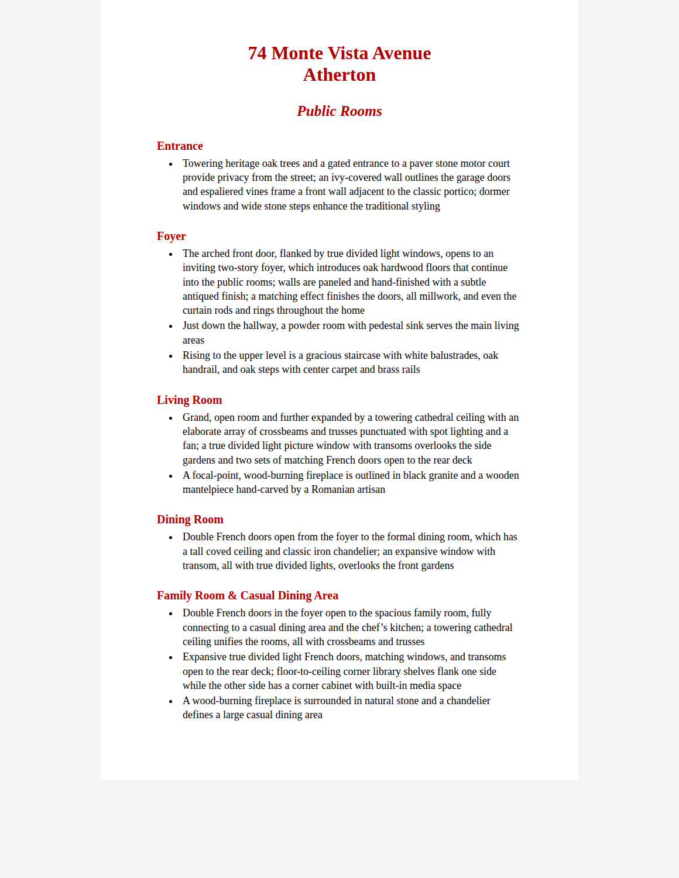74 Monte Vista AvenueAtherton
Public Rooms
Entrance
Towering heritage oak trees and a gated entrance to a paver stone motor court provide privacy from the street; an ivy-covered wall outlines the garage doors and espaliered vines frame a front wall adjacent to the classic portico; dormer windows and wide stone steps enhance the traditional styling
Foyer
The arched front door, flanked by true divided light windows, opens to an inviting two-story foyer, which introduces oak hardwood floors that continue into the public rooms; walls are paneled and hand-finished with a subtle antiqued finish; a matching effect finishes the doors, all millwork, and even the curtain rods and rings throughout the home
Just down the hallway, a powder room with pedestal sink serves the main living areas
Rising to the upper level is a gracious staircase with white balustrades, oak handrail, and oak steps with center carpet and brass rails
Living Room
Grand, open room and further expanded by a towering cathedral ceiling with an elaborate array of crossbeams and trusses punctuated with spot lighting and a fan; a true divided light picture window with transoms overlooks the side gardens and two sets of matching French doors open to the rear deck
A focal-point, wood-burning fireplace is outlined in black granite and a wooden mantelpiece hand-carved by a Romanian artisan
Dining Room
Double French doors open from the foyer to the formal dining room, which has a tall coved ceiling and classic iron chandelier; an expansive window with transom, all with true divided lights, overlooks the front gardens
Family Room & Casual Dining Area
Double French doors in the foyer open to the spacious family room, fully connecting to a casual dining area and the chef’s kitchen; a towering cathedral ceiling unifies the rooms, all with crossbeams and trusses
Expansive true divided light French doors, matching windows, and transoms open to the rear deck; floor-to-ceiling corner library shelves flank one side while the other side has a corner cabinet with built-in media space
A wood-burning fireplace is surrounded in natural stone and a chandelier defines a large casual dining area